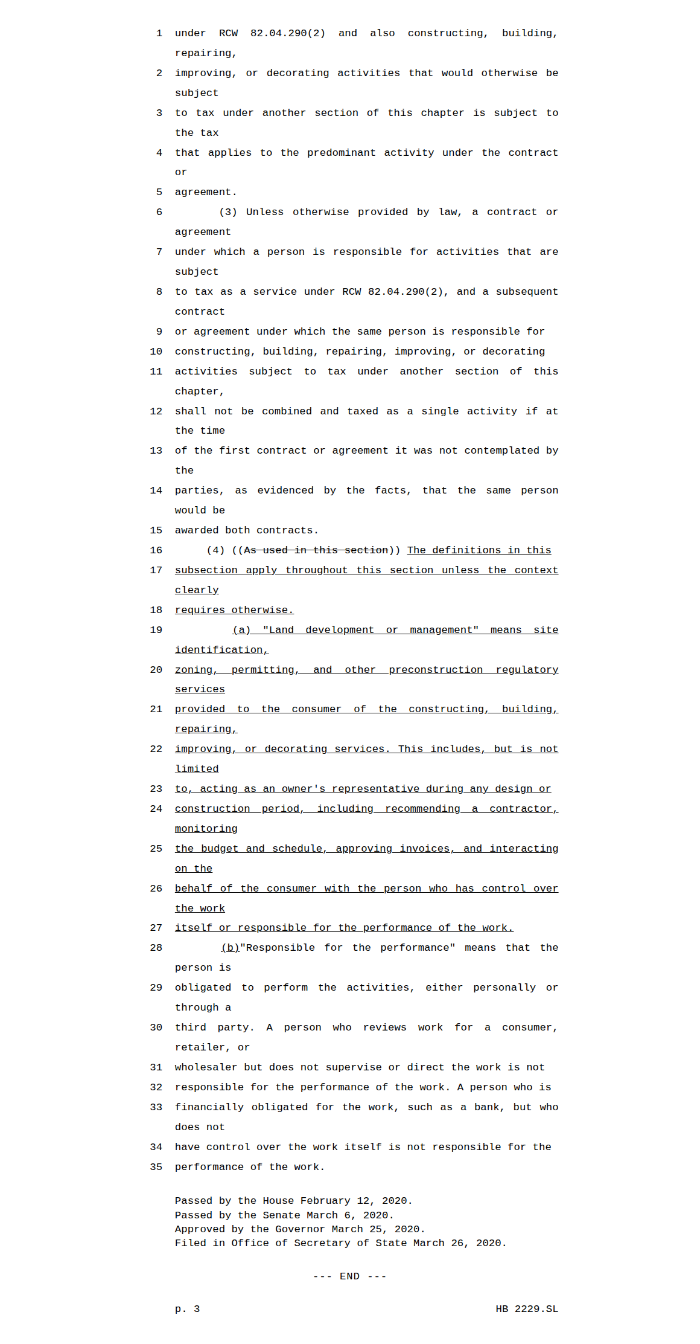under RCW 82.04.290(2) and also constructing, building, repairing,
improving, or decorating activities that would otherwise be subject
to tax under another section of this chapter is subject to the tax
that applies to the predominant activity under the contract or
agreement.
(3) Unless otherwise provided by law, a contract or agreement
under which a person is responsible for activities that are subject
to tax as a service under RCW 82.04.290(2), and a subsequent contract
or agreement under which the same person is responsible for
constructing, building, repairing, improving, or decorating
activities subject to tax under another section of this chapter,
shall not be combined and taxed as a single activity if at the time
of the first contract or agreement it was not contemplated by the
parties, as evidenced by the facts, that the same person would be
awarded both contracts.
(4) ((As used in this section)) The definitions in this
subsection apply throughout this section unless the context clearly
requires otherwise.
(a) "Land development or management" means site identification,
zoning, permitting, and other preconstruction regulatory services
provided to the consumer of the constructing, building, repairing,
improving, or decorating services. This includes, but is not limited
to, acting as an owner's representative during any design or
construction period, including recommending a contractor, monitoring
the budget and schedule, approving invoices, and interacting on the
behalf of the consumer with the person who has control over the work
itself or responsible for the performance of the work.
(b)"Responsible for the performance" means that the person is
obligated to perform the activities, either personally or through a
third party. A person who reviews work for a consumer, retailer, or
wholesaler but does not supervise or direct the work is not
responsible for the performance of the work. A person who is
financially obligated for the work, such as a bank, but who does not
have control over the work itself is not responsible for the
performance of the work.
Passed by the House February 12, 2020. Passed by the Senate March 6, 2020. Approved by the Governor March 25, 2020. Filed in Office of Secretary of State March 26, 2020.
--- END ---
p. 3 HB 2229.SL